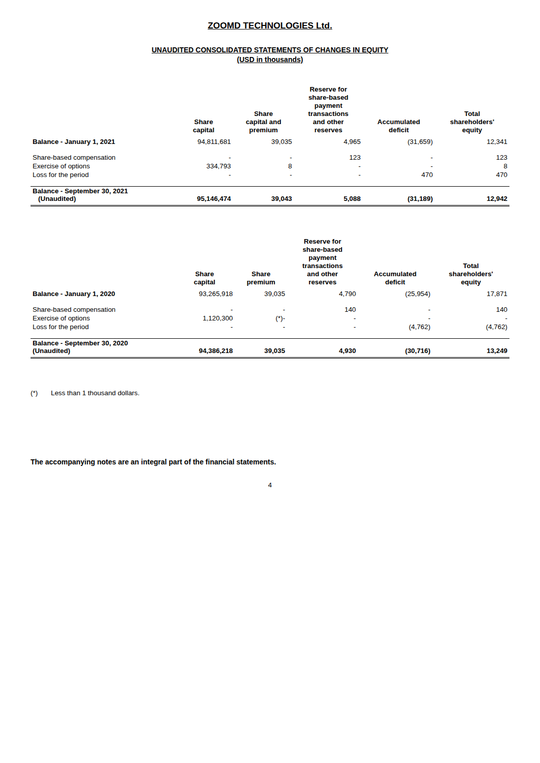ZOOMD TECHNOLOGIES Ltd.
UNAUDITED CONSOLIDATED STATEMENTS OF CHANGES IN EQUITY (USD in thousands)
| | Share capital | Share capital and premium | Reserve for share-based payment transactions and other reserves | Accumulated deficit | Total shareholders' equity |
| --- | --- | --- | --- | --- | --- |
| Balance - January 1, 2021 | 94,811,681 | 39,035 | 4,965 | (31,659) | 12,341 |
| Share-based compensation | - | - | 123 | - | 123 |
| Exercise of options | 334,793 | 8 | - | - | 8 |
| Loss for the period | - | - | - | 470 | 470 |
| Balance - September 30, 2021 (Unaudited) | 95,146,474 | 39,043 | 5,088 | (31,189) | 12,942 |
| | Share capital | Share premium | Reserve for share-based payment transactions and other reserves | Accumulated deficit | Total shareholders' equity |
| --- | --- | --- | --- | --- | --- |
| Balance - January 1, 2020 | 93,265,918 | 39,035 | 4,790 | (25,954) | 17,871 |
| Share-based compensation | - | - | 140 | - | 140 |
| Exercise of options | 1,120,300 | (*)- | - | - | - |
| Loss for the period | - | - | - | (4,762) | (4,762) |
| Balance - September 30, 2020 (Unaudited) | 94,386,218 | 39,035 | 4,930 | (30,716) | 13,249 |
(*) Less than 1 thousand dollars.
The accompanying notes are an integral part of the financial statements.
4